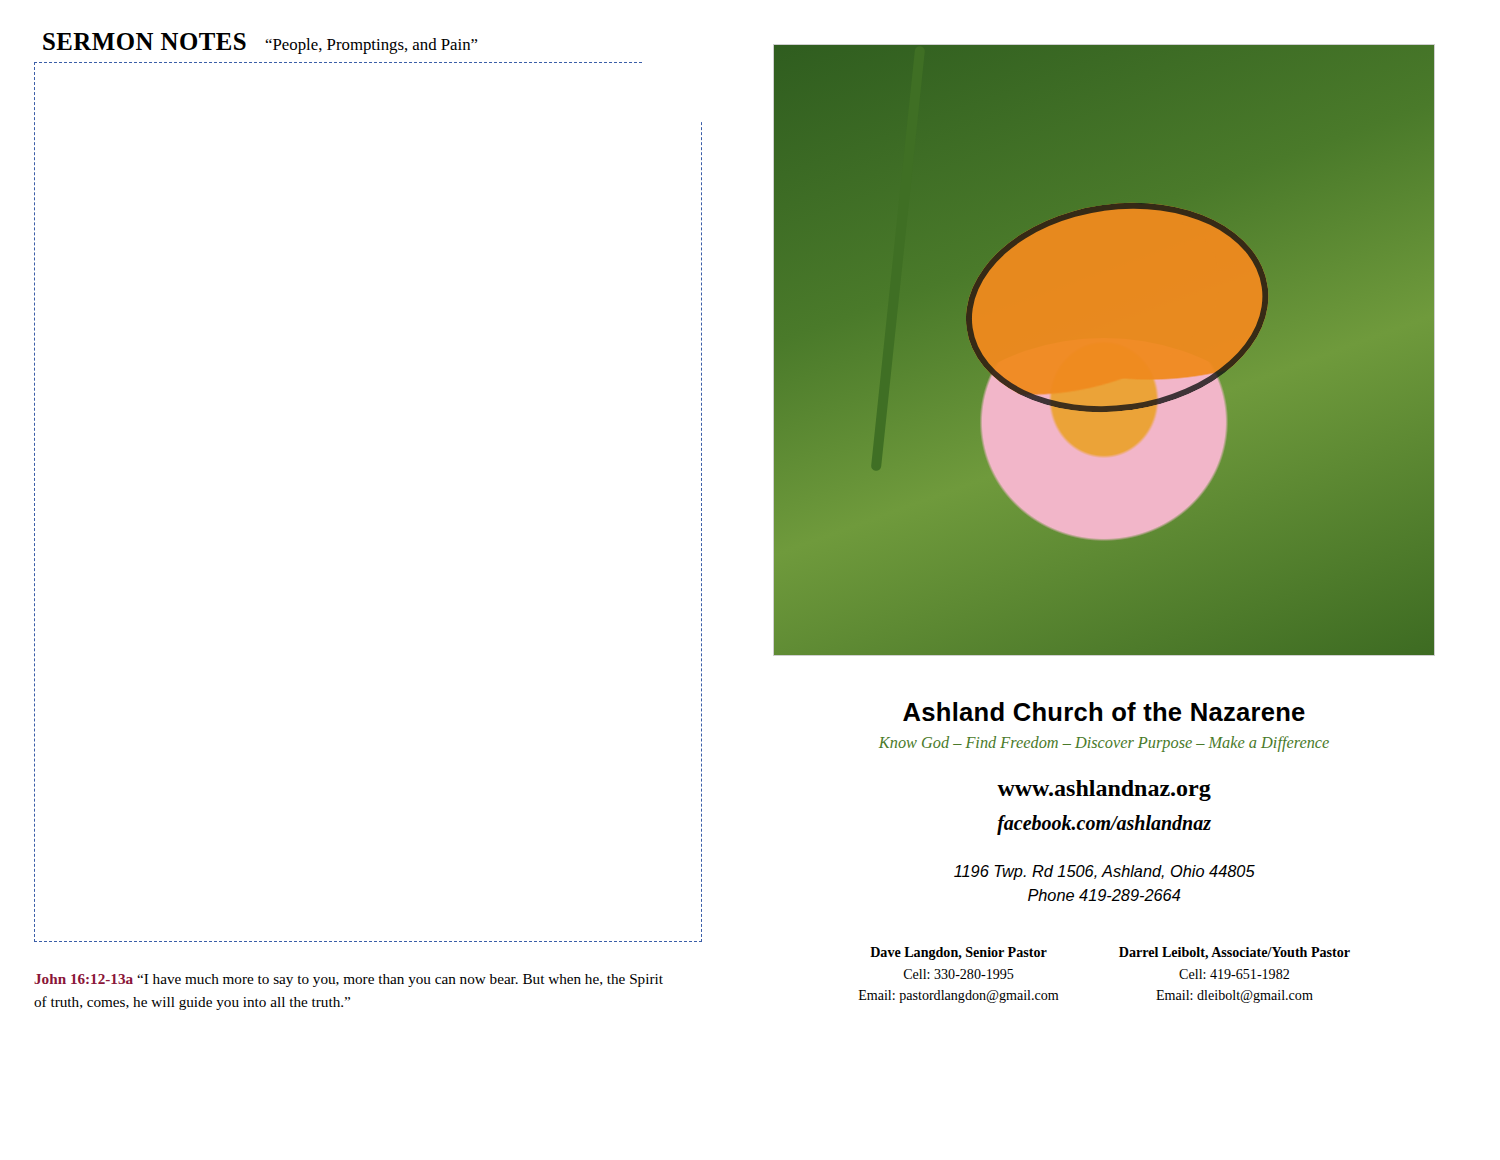SERMON NOTES
“People, Promptings, and Pain”
John 16:12-13a “I have much more to say to you, more than you can now bear. But when he, the Spirit of truth, comes, he will guide you into all the truth.”
Ashland Church of the Nazarene
Know God – Find Freedom – Discover Purpose – Make a Difference
www.ashlandnaz.org
facebook.com/ashlandnaz
1196 Twp. Rd 1506, Ashland, Ohio 44805
Phone 419-289-2664
Dave Langdon, Senior Pastor Cell: 330-280-1995
Email: pastordlangdon@gmail.com
Darrel Leibolt, Associate/Youth Pastor Cell: 419-651-1982
Email: dleibolt@gmail.com